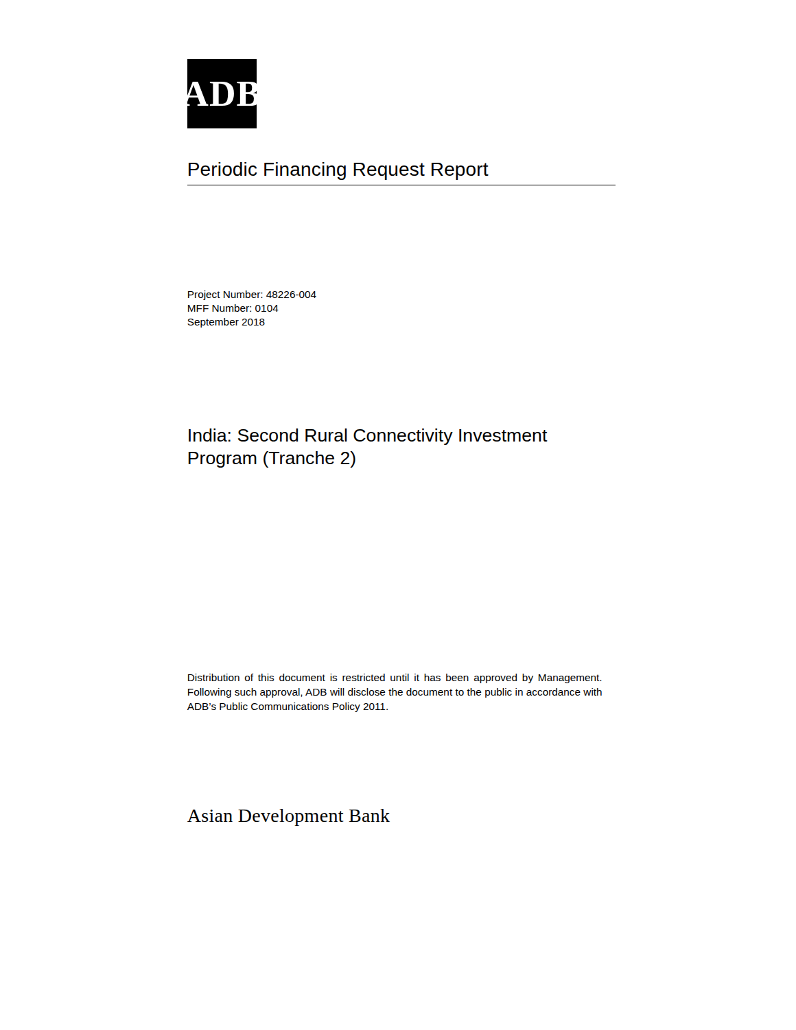ADB
Periodic Financing Request Report
Project Number: 48226-004
MFF Number: 0104
September 2018
India: Second Rural Connectivity Investment Program (Tranche 2)
Distribution of this document is restricted until it has been approved by Management. Following such approval, ADB will disclose the document to the public in accordance with ADB’s Public Communications Policy 2011.
Asian Development Bank